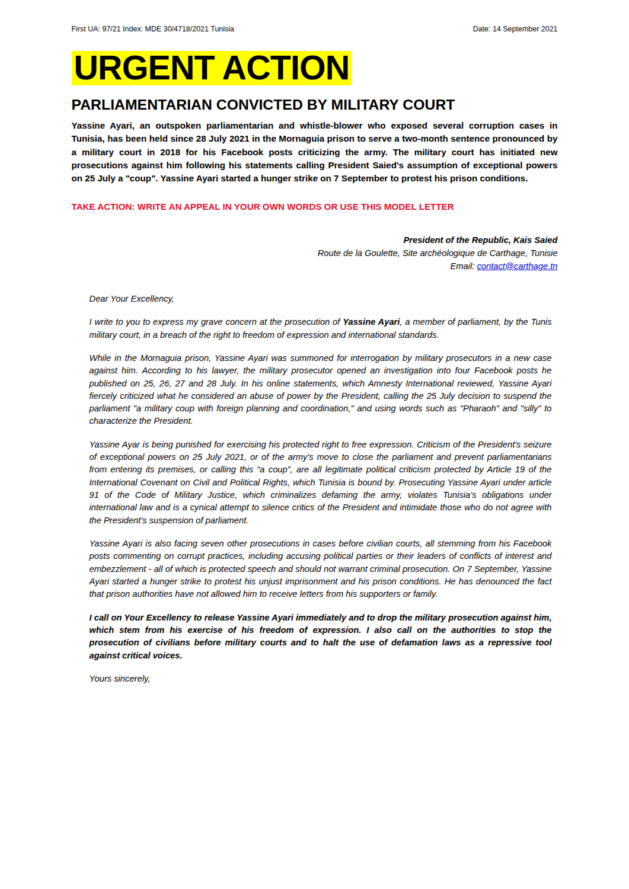First UA: 97/21 Index: MDE 30/4718/2021 Tunisia Date: 14 September 2021
URGENT ACTION
PARLIAMENTARIAN CONVICTED BY MILITARY COURT
Yassine Ayari, an outspoken parliamentarian and whistle-blower who exposed several corruption cases in Tunisia, has been held since 28 July 2021 in the Mornaguia prison to serve a two-month sentence pronounced by a military court in 2018 for his Facebook posts criticizing the army. The military court has initiated new prosecutions against him following his statements calling President Saied's assumption of exceptional powers on 25 July a "coup". Yassine Ayari started a hunger strike on 7 September to protest his prison conditions.
TAKE ACTION: WRITE AN APPEAL IN YOUR OWN WORDS OR USE THIS MODEL LETTER
President of the Republic, Kais Saied
Route de la Goulette, Site archéologique de Carthage, Tunisie
Email: contact@carthage.tn
Dear Your Excellency,
I write to you to express my grave concern at the prosecution of Yassine Ayari, a member of parliament, by the Tunis military court, in a breach of the right to freedom of expression and international standards.
While in the Mornaguia prison, Yassine Ayari was summoned for interrogation by military prosecutors in a new case against him. According to his lawyer, the military prosecutor opened an investigation into four Facebook posts he published on 25, 26, 27 and 28 July. In his online statements, which Amnesty International reviewed, Yassine Ayari fiercely criticized what he considered an abuse of power by the President, calling the 25 July decision to suspend the parliament "a military coup with foreign planning and coordination," and using words such as "Pharaoh" and "silly" to characterize the President.
Yassine Ayar is being punished for exercising his protected right to free expression. Criticism of the President's seizure of exceptional powers on 25 July 2021, or of the army's move to close the parliament and prevent parliamentarians from entering its premises, or calling this “a coup”, are all legitimate political criticism protected by Article 19 of the International Covenant on Civil and Political Rights, which Tunisia is bound by. Prosecuting Yassine Ayari under article 91 of the Code of Military Justice, which criminalizes defaming the army, violates Tunisia’s obligations under international law and is a cynical attempt to silence critics of the President and intimidate those who do not agree with the President’s suspension of parliament.
Yassine Ayari is also facing seven other prosecutions in cases before civilian courts, all stemming from his Facebook posts commenting on corrupt practices, including accusing political parties or their leaders of conflicts of interest and embezzlement - all of which is protected speech and should not warrant criminal prosecution. On 7 September, Yassine Ayari started a hunger strike to protest his unjust imprisonment and his prison conditions. He has denounced the fact that prison authorities have not allowed him to receive letters from his supporters or family.
I call on Your Excellency to release Yassine Ayari immediately and to drop the military prosecution against him, which stem from his exercise of his freedom of expression. I also call on the authorities to stop the prosecution of civilians before military courts and to halt the use of defamation laws as a repressive tool against critical voices.
Yours sincerely,